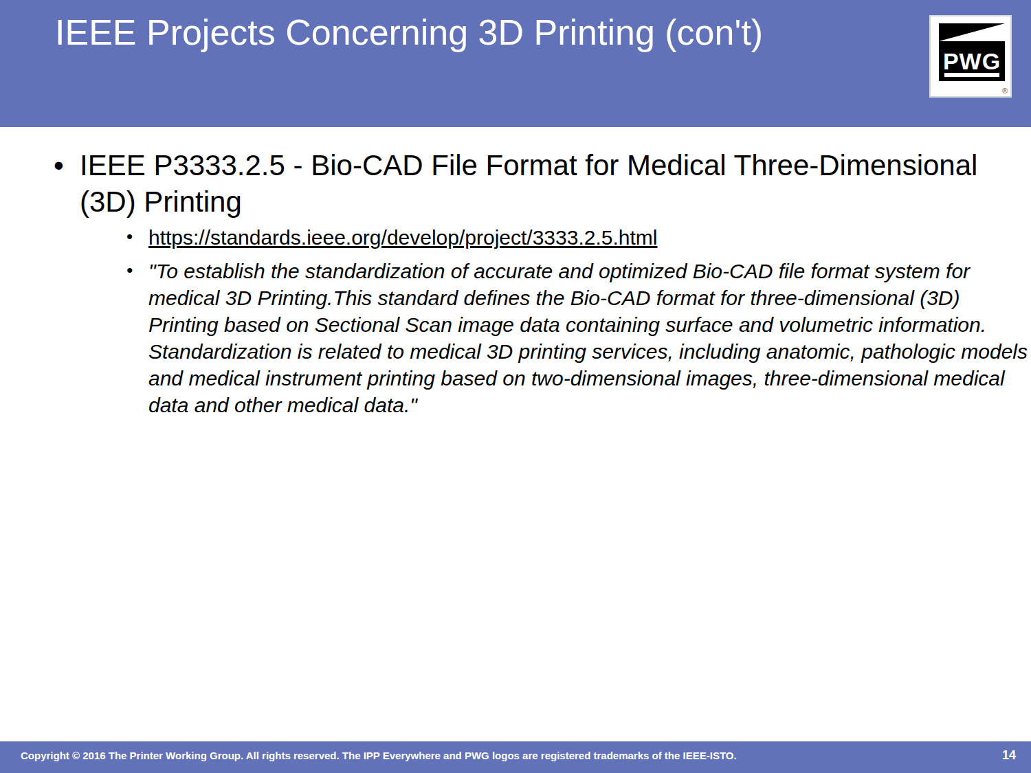IEEE Projects Concerning 3D Printing (con't)
PWG
®
IEEE P3333.2.5 - Bio-CAD File Format for Medical Three-Dimensional (3D) Printing
https://standards.ieee.org/develop/project/3333.2.5.html
"To establish the standardization of accurate and optimized Bio-CAD file format system for medical 3D Printing.This standard defines the Bio-CAD format for three-dimensional (3D) Printing based on Sectional Scan image data containing surface and volumetric information. Standardization is related to medical 3D printing services, including anatomic, pathologic models and medical instrument printing based on two-dimensional images, three-dimensional medical data and other medical data."
Copyright © 2016 The Printer Working Group. All rights reserved. The IPP Everywhere and PWG logos are registered trademarks of the IEEE-ISTO.
14